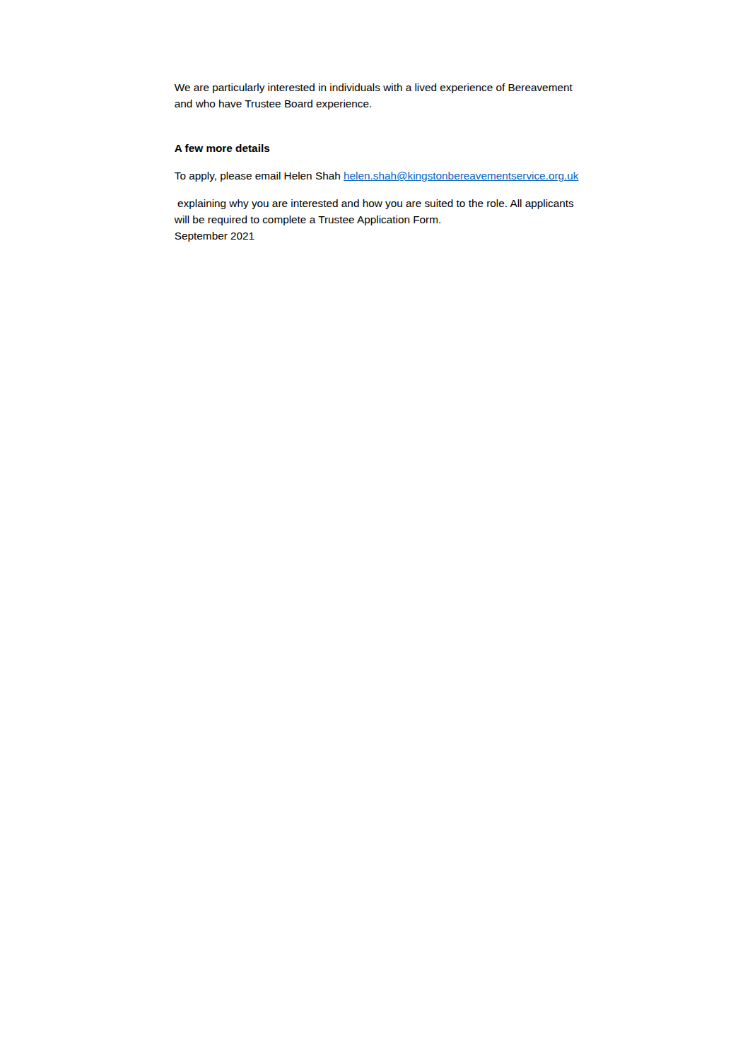We are particularly interested in individuals with a lived experience of Bereavement and who have Trustee Board experience.
A few more details
To apply, please email Helen Shah helen.shah@kingstonbereavementservice.org.uk
explaining why you are interested and how you are suited to the role. All applicants will be required to complete a Trustee Application Form.
September 2021